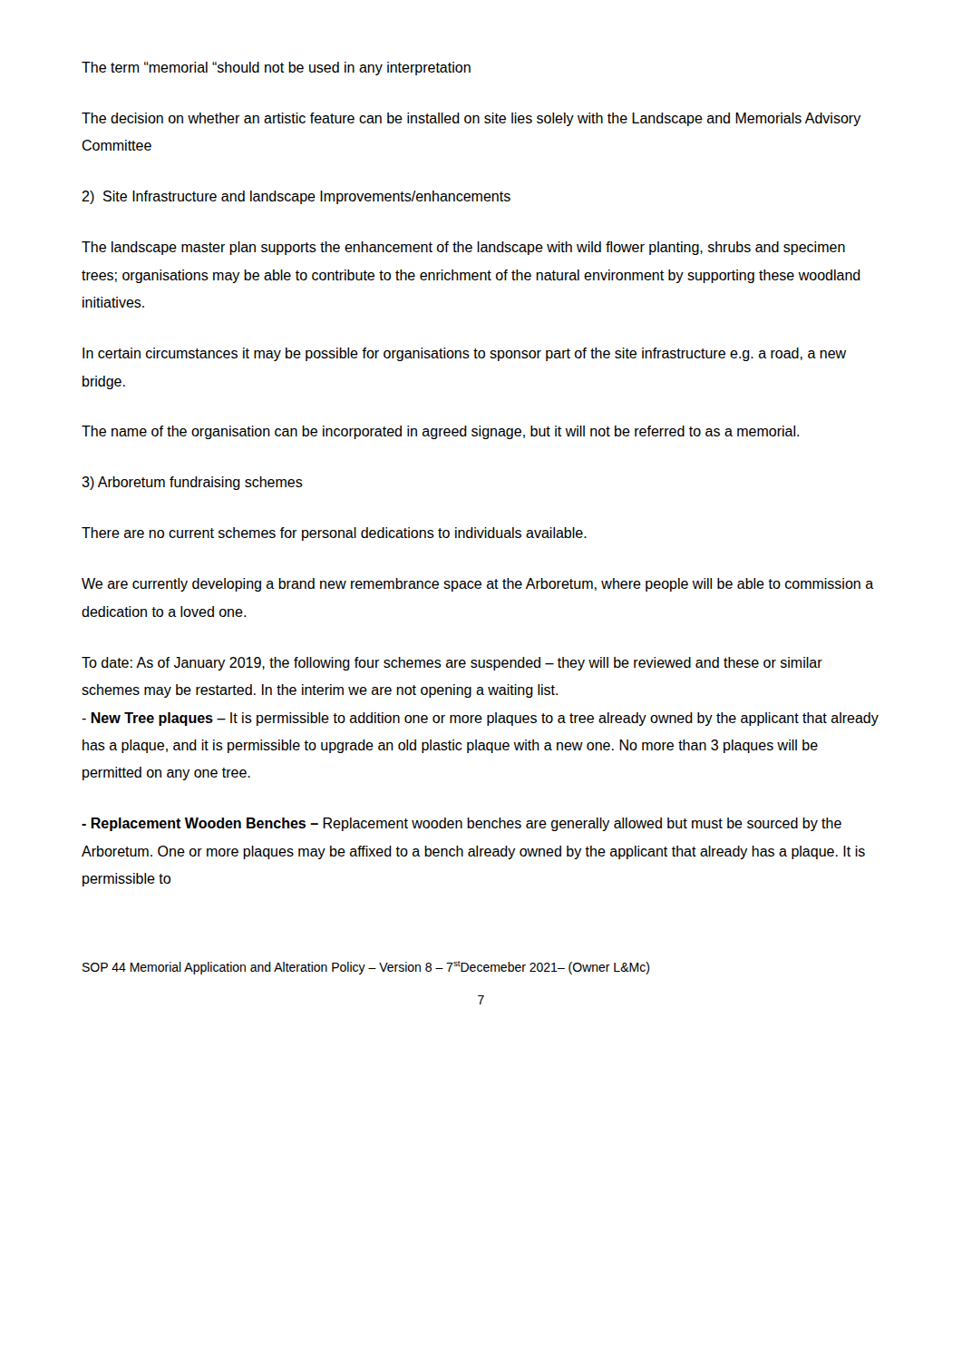The term “memorial “should not be used in any interpretation
The decision on whether an artistic feature can be installed on site lies solely with the Landscape and Memorials Advisory Committee
2) Site Infrastructure and landscape Improvements/enhancements
The landscape master plan supports the enhancement of the landscape with wild flower planting, shrubs and specimen trees; organisations may be able to contribute to the enrichment of the natural environment by supporting these woodland initiatives.
In certain circumstances it may be possible for organisations to sponsor part of the site infrastructure e.g. a road, a new bridge.
The name of the organisation can be incorporated in agreed signage, but it will not be referred to as a memorial.
3) Arboretum fundraising schemes
There are no current schemes for personal dedications to individuals available.
We are currently developing a brand new remembrance space at the Arboretum, where people will be able to commission a dedication to a loved one.
To date: As of January 2019, the following four schemes are suspended – they will be reviewed and these or similar schemes may be restarted. In the interim we are not opening a waiting list.
- New Tree plaques – It is permissible to addition one or more plaques to a tree already owned by the applicant that already has a plaque, and it is permissible to upgrade an old plastic plaque with a new one. No more than 3 plaques will be permitted on any one tree.
- Replacement Wooden Benches – Replacement wooden benches are generally allowed but must be sourced by the Arboretum. One or more plaques may be affixed to a bench already owned by the applicant that already has a plaque. It is permissible to
SOP 44 Memorial Application and Alteration Policy – Version 8 – 7stDecemeber 2021– (Owner L&Mc)
7